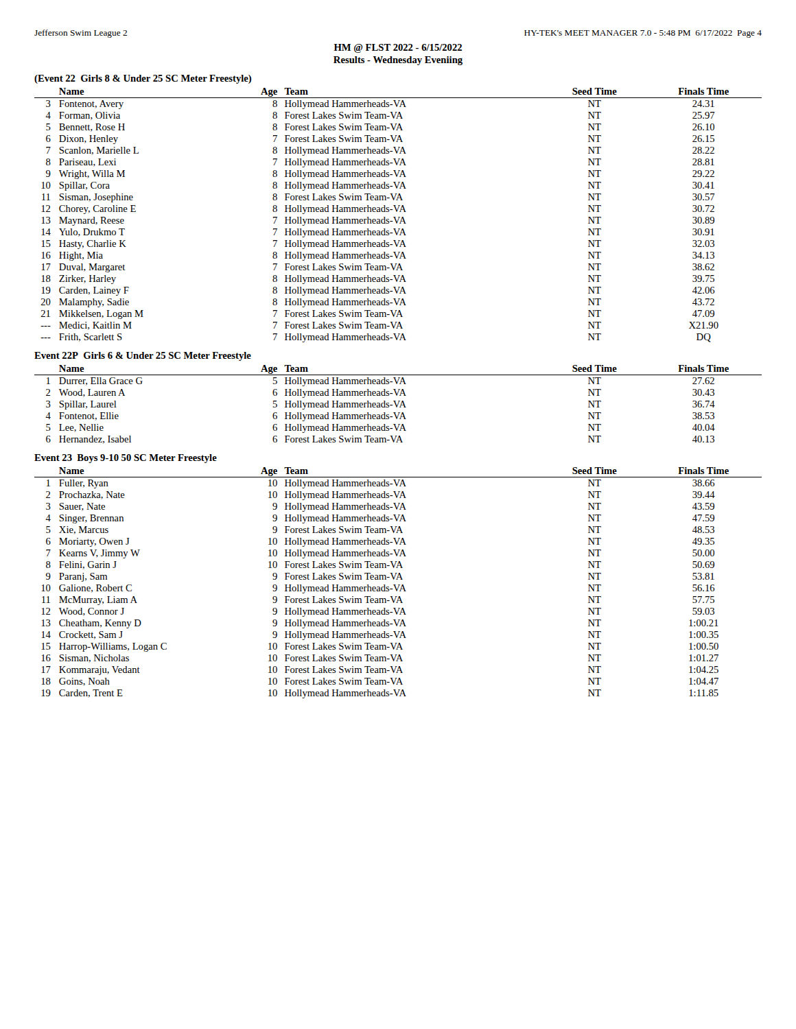Jefferson Swim League 2
HY-TEK's MEET MANAGER 7.0 - 5:48 PM 6/17/2022 Page 4
HM @ FLST 2022 - 6/15/2022
Results - Wednesday Eveniing
(Event 22 Girls 8 & Under 25 SC Meter Freestyle)
| | Name | Age | Team | Seed Time | Finals Time |
| --- | --- | --- | --- | --- | --- |
| 3 | Fontenot, Avery | 8 | Hollymead Hammerheads-VA | NT | 24.31 |
| 4 | Forman, Olivia | 8 | Forest Lakes Swim Team-VA | NT | 25.97 |
| 5 | Bennett, Rose H | 8 | Forest Lakes Swim Team-VA | NT | 26.10 |
| 6 | Dixon, Henley | 7 | Forest Lakes Swim Team-VA | NT | 26.15 |
| 7 | Scanlon, Marielle L | 8 | Hollymead Hammerheads-VA | NT | 28.22 |
| 8 | Pariseau, Lexi | 7 | Hollymead Hammerheads-VA | NT | 28.81 |
| 9 | Wright, Willa M | 8 | Hollymead Hammerheads-VA | NT | 29.22 |
| 10 | Spillar, Cora | 8 | Hollymead Hammerheads-VA | NT | 30.41 |
| 11 | Sisman, Josephine | 8 | Forest Lakes Swim Team-VA | NT | 30.57 |
| 12 | Chorey, Caroline E | 8 | Hollymead Hammerheads-VA | NT | 30.72 |
| 13 | Maynard, Reese | 7 | Hollymead Hammerheads-VA | NT | 30.89 |
| 14 | Yulo, Drukmo T | 7 | Hollymead Hammerheads-VA | NT | 30.91 |
| 15 | Hasty, Charlie K | 7 | Hollymead Hammerheads-VA | NT | 32.03 |
| 16 | Hight, Mia | 8 | Hollymead Hammerheads-VA | NT | 34.13 |
| 17 | Duval, Margaret | 7 | Forest Lakes Swim Team-VA | NT | 38.62 |
| 18 | Zirker, Harley | 8 | Hollymead Hammerheads-VA | NT | 39.75 |
| 19 | Carden, Lainey F | 8 | Hollymead Hammerheads-VA | NT | 42.06 |
| 20 | Malamphy, Sadie | 8 | Hollymead Hammerheads-VA | NT | 43.72 |
| 21 | Mikkelsen, Logan M | 7 | Forest Lakes Swim Team-VA | NT | 47.09 |
| --- | Medici, Kaitlin M | 7 | Forest Lakes Swim Team-VA | NT | X21.90 |
| --- | Frith, Scarlett S | 7 | Hollymead Hammerheads-VA | NT | DQ |
Event 22P Girls 6 & Under 25 SC Meter Freestyle
| | Name | Age | Team | Seed Time | Finals Time |
| --- | --- | --- | --- | --- | --- |
| 1 | Durrer, Ella Grace G | 5 | Hollymead Hammerheads-VA | NT | 27.62 |
| 2 | Wood, Lauren A | 6 | Hollymead Hammerheads-VA | NT | 30.43 |
| 3 | Spillar, Laurel | 5 | Hollymead Hammerheads-VA | NT | 36.74 |
| 4 | Fontenot, Ellie | 6 | Hollymead Hammerheads-VA | NT | 38.53 |
| 5 | Lee, Nellie | 6 | Hollymead Hammerheads-VA | NT | 40.04 |
| 6 | Hernandez, Isabel | 6 | Forest Lakes Swim Team-VA | NT | 40.13 |
Event 23 Boys 9-10 50 SC Meter Freestyle
| | Name | Age | Team | Seed Time | Finals Time |
| --- | --- | --- | --- | --- | --- |
| 1 | Fuller, Ryan | 10 | Hollymead Hammerheads-VA | NT | 38.66 |
| 2 | Prochazka, Nate | 10 | Hollymead Hammerheads-VA | NT | 39.44 |
| 3 | Sauer, Nate | 9 | Hollymead Hammerheads-VA | NT | 43.59 |
| 4 | Singer, Brennan | 9 | Hollymead Hammerheads-VA | NT | 47.59 |
| 5 | Xie, Marcus | 9 | Forest Lakes Swim Team-VA | NT | 48.53 |
| 6 | Moriarty, Owen J | 10 | Hollymead Hammerheads-VA | NT | 49.35 |
| 7 | Kearns V, Jimmy W | 10 | Hollymead Hammerheads-VA | NT | 50.00 |
| 8 | Felini, Garin J | 10 | Forest Lakes Swim Team-VA | NT | 50.69 |
| 9 | Paranj, Sam | 9 | Forest Lakes Swim Team-VA | NT | 53.81 |
| 10 | Galione, Robert C | 9 | Hollymead Hammerheads-VA | NT | 56.16 |
| 11 | McMurray, Liam A | 9 | Forest Lakes Swim Team-VA | NT | 57.75 |
| 12 | Wood, Connor J | 9 | Hollymead Hammerheads-VA | NT | 59.03 |
| 13 | Cheatham, Kenny D | 9 | Hollymead Hammerheads-VA | NT | 1:00.21 |
| 14 | Crockett, Sam J | 9 | Hollymead Hammerheads-VA | NT | 1:00.35 |
| 15 | Harrop-Williams, Logan C | 10 | Forest Lakes Swim Team-VA | NT | 1:00.50 |
| 16 | Sisman, Nicholas | 10 | Forest Lakes Swim Team-VA | NT | 1:01.27 |
| 17 | Kommaraju, Vedant | 10 | Forest Lakes Swim Team-VA | NT | 1:04.25 |
| 18 | Goins, Noah | 10 | Forest Lakes Swim Team-VA | NT | 1:04.47 |
| 19 | Carden, Trent E | 10 | Hollymead Hammerheads-VA | NT | 1:11.85 |